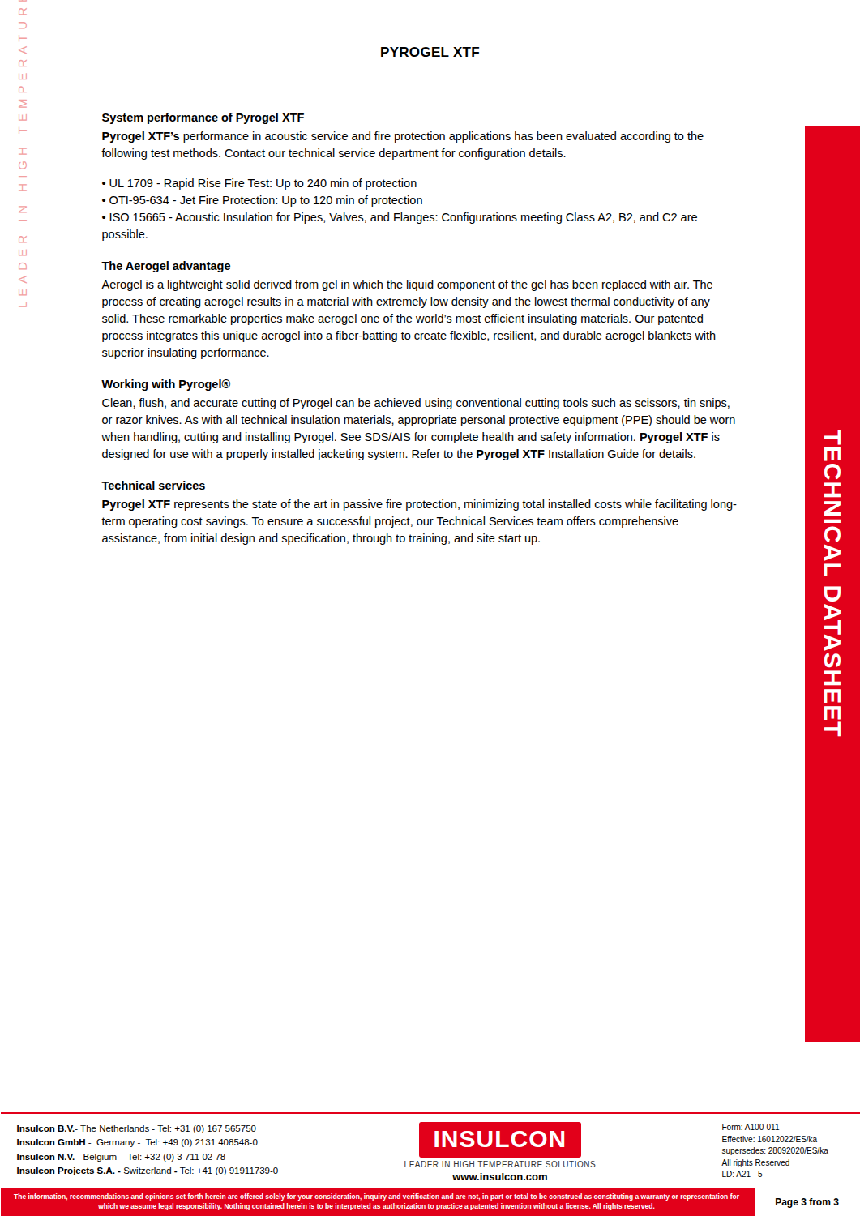PYROGEL XTF
LEADER IN HIGH TEMPERATURE SOLUTIONS
TECHNICAL DATASHEET
System performance of Pyrogel XTF
Pyrogel XTF’s performance in acoustic service and fire protection applications has been evaluated according to the following test methods. Contact our technical service department for configuration details.
• UL 1709 - Rapid Rise Fire Test: Up to 240 min of protection
• OTI-95-634 - Jet Fire Protection: Up to 120 min of protection
• ISO 15665 - Acoustic Insulation for Pipes, Valves, and Flanges: Configurations meeting Class A2, B2, and C2 are possible.
The Aerogel advantage
Aerogel is a lightweight solid derived from gel in which the liquid component of the gel has been replaced with air. The process of creating aerogel results in a material with extremely low density and the lowest thermal conductivity of any solid. These remarkable properties make aerogel one of the world’s most efficient insulating materials. Our patented process integrates this unique aerogel into a fiber-batting to create flexible, resilient, and durable aerogel blankets with superior insulating performance.
Working with Pyrogel®
Clean, flush, and accurate cutting of Pyrogel can be achieved using conventional cutting tools such as scissors, tin snips, or razor knives. As with all technical insulation materials, appropriate personal protective equipment (PPE) should be worn when handling, cutting and installing Pyrogel. See SDS/AIS for complete health and safety information. Pyrogel XTF is designed for use with a properly installed jacketing system. Refer to the Pyrogel XTF Installation Guide for details.
Technical services
Pyrogel XTF represents the state of the art in passive fire protection, minimizing total installed costs while facilitating long-term operating cost savings. To ensure a successful project, our Technical Services team offers comprehensive assistance, from initial design and specification, through to training, and site start up.
Insulcon B.V.- The Netherlands - Tel: +31 (0) 167 565750
Insulcon GmbH - Germany - Tel: +49 (0) 2131 408548-0
Insulcon N.V. - Belgium - Tel: +32 (0) 3 711 02 78
Insulcon Projects S.A. - Switzerland - Tel: +41 (0) 91911739-0
INSULCON
LEADER IN HIGH TEMPERATURE SOLUTIONS
www.insulcon.com
Form: A100-011
Effective: 16012022/ES/ka
supersedes: 28092020/ES/ka
All rights Reserved
LD: A21 - 5
The information, recommendations and opinions set forth herein are offered solely for your consideration, inquiry and verification and are not, in part or total to be construed as constituting a warranty or representation for which we assume legal responsibility. Nothing contained herein is to be interpreted as authorization to practice a patented invention without a license. All rights reserved.
Page 3 from 3